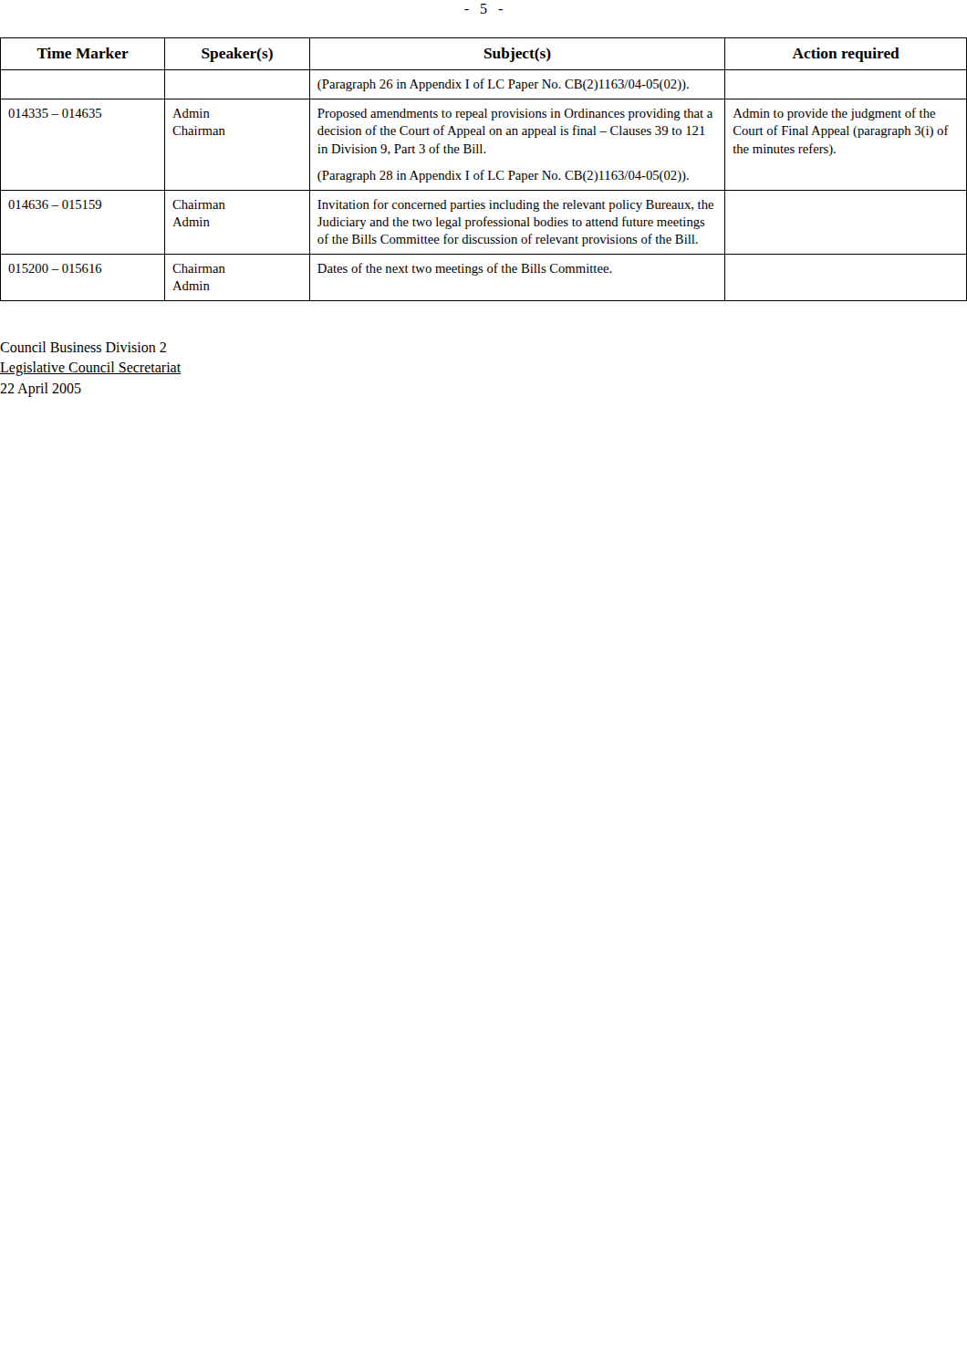- 5 -
| Time Marker | Speaker(s) | Subject(s) | Action required |
| --- | --- | --- | --- |
| | | (Paragraph 26 in Appendix I of LC Paper No. CB(2)1163/04-05(02)). | |
| 014335 – 014635 | Admin Chairman | Proposed amendments to repeal provisions in Ordinances providing that a decision of the Court of Appeal on an appeal is final – Clauses 39 to 121 in Division 9, Part 3 of the Bill. (Paragraph 28 in Appendix I of LC Paper No. CB(2)1163/04-05(02)). | Admin to provide the judgment of the Court of Final Appeal (paragraph 3(i) of the minutes refers). |
| 014636 – 015159 | Chairman Admin | Invitation for concerned parties including the relevant policy Bureaux, the Judiciary and the two legal professional bodies to attend future meetings of the Bills Committee for discussion of relevant provisions of the Bill. | |
| 015200 – 015616 | Chairman Admin | Dates of the next two meetings of the Bills Committee. | |
Council Business Division 2
Legislative Council Secretariat
22 April 2005